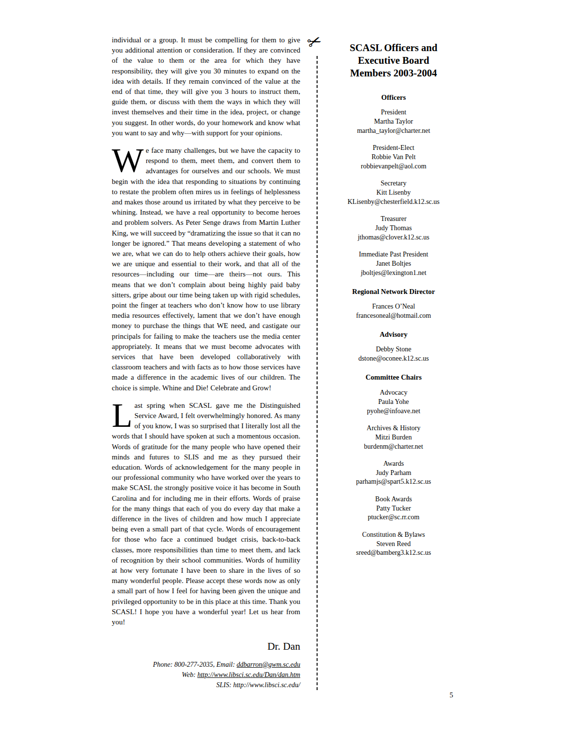individual or a group. It must be compelling for them to give you additional attention or consideration. If they are convinced of the value to them or the area for which they have responsibility, they will give you 30 minutes to expand on the idea with details. If they remain convinced of the value at the end of that time, they will give you 3 hours to instruct them, guide them, or discuss with them the ways in which they will invest themselves and their time in the idea, project, or change you suggest. In other words, do your homework and know what you want to say and why—with support for your opinions.
We face many challenges, but we have the capacity to respond to them, meet them, and convert them to advantages for ourselves and our schools. We must begin with the idea that responding to situations by continuing to restate the problem often mires us in feelings of helplessness and makes those around us irritated by what they perceive to be whining. Instead, we have a real opportunity to become heroes and problem solvers. As Peter Senge draws from Martin Luther King, we will succeed by “dramatizing the issue so that it can no longer be ignored.” That means developing a statement of who we are, what we can do to help others achieve their goals, how we are unique and essential to their work, and that all of the resources—including our time—are theirs—not ours. This means that we don’t complain about being highly paid baby sitters, gripe about our time being taken up with rigid schedules, point the finger at teachers who don’t know how to use library media resources effectively, lament that we don’t have enough money to purchase the things that WE need, and castigate our principals for failing to make the teachers use the media center appropriately. It means that we must become advocates with services that have been developed collaboratively with classroom teachers and with facts as to how those services have made a difference in the academic lives of our children. The choice is simple. Whine and Die! Celebrate and Grow!
Last spring when SCASL gave me the Distinguished Service Award, I felt overwhelmingly honored. As many of you know, I was so surprised that I literally lost all the words that I should have spoken at such a momentous occasion. Words of gratitude for the many people who have opened their minds and futures to SLIS and me as they pursued their education. Words of acknowledgement for the many people in our professional community who have worked over the years to make SCASL the strongly positive voice it has become in South Carolina and for including me in their efforts. Words of praise for the many things that each of you do every day that make a difference in the lives of children and how much I appreciate being even a small part of that cycle. Words of encouragement for those who face a continued budget crisis, back-to-back classes, more responsibilities than time to meet them, and lack of recognition by their school communities. Words of humility at how very fortunate I have been to share in the lives of so many wonderful people. Please accept these words now as only a small part of how I feel for having been given the unique and privileged opportunity to be in this place at this time. Thank you SCASL! I hope you have a wonderful year! Let us hear from you!
Dr. Dan
Phone: 800-277-2035, Email: ddbarron@gwm.sc.edu
Web: http://www.libsci.sc.edu/Dan/dan.htm
SLIS: http://www.libsci.sc.edu/
✂
SCASL Officers and
Executive Board
Members 2003-2004
Officers
President Martha Taylor martha_taylor@charter.net
President-Elect Robbie Van Pelt robbievanpelt@aol.com
Secretary Kitt Lisenby KLisenby@chesterfield.k12.sc.us
Treasurer Judy Thomas jthomas@clover.k12.sc.us
Immediate Past President Janet Boltjes jboltjes@lexington1.net
Regional Network Director
Frances O’Neal francesoneal@hotmail.com
Advisory
Debby Stone dstone@oconee.k12.sc.us
Committee Chairs
Advocacy Paula Yohe pyohe@infoave.net
Archives & History Mitzi Burden burdenm@charter.net
Awards Judy Parham parhamjs@spart5.k12.sc.us
Book Awards Patty Tucker ptucker@sc.rr.com
Constitution & Bylaws Steven Reed sreed@bamberg3.k12.sc.us
5